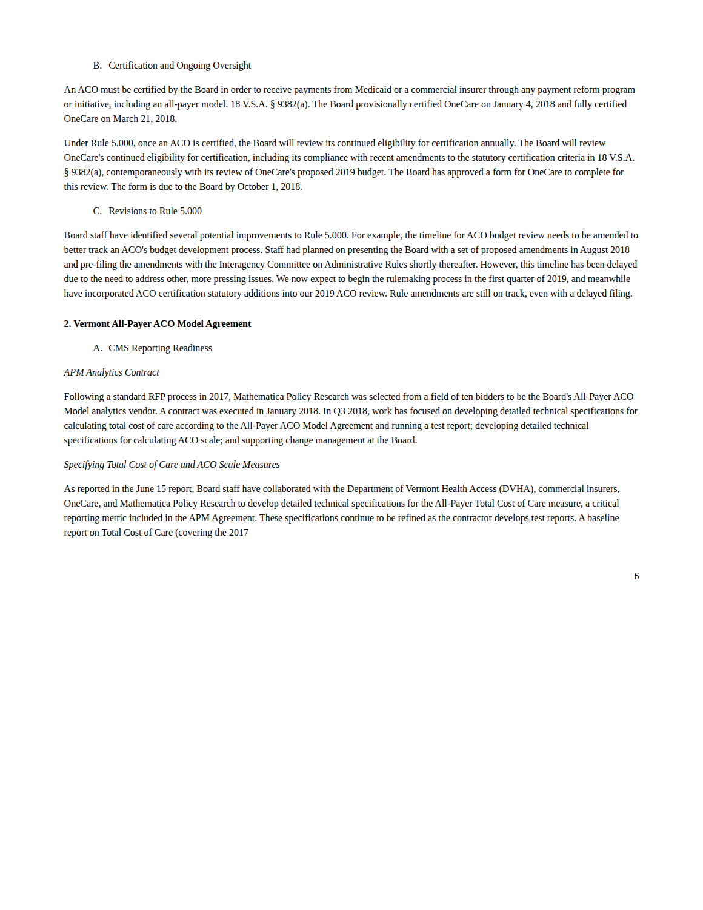B. Certification and Ongoing Oversight
An ACO must be certified by the Board in order to receive payments from Medicaid or a commercial insurer through any payment reform program or initiative, including an all-payer model. 18 V.S.A. § 9382(a). The Board provisionally certified OneCare on January 4, 2018 and fully certified OneCare on March 21, 2018.
Under Rule 5.000, once an ACO is certified, the Board will review its continued eligibility for certification annually. The Board will review OneCare's continued eligibility for certification, including its compliance with recent amendments to the statutory certification criteria in 18 V.S.A. § 9382(a), contemporaneously with its review of OneCare's proposed 2019 budget. The Board has approved a form for OneCare to complete for this review. The form is due to the Board by October 1, 2018.
C. Revisions to Rule 5.000
Board staff have identified several potential improvements to Rule 5.000. For example, the timeline for ACO budget review needs to be amended to better track an ACO's budget development process. Staff had planned on presenting the Board with a set of proposed amendments in August 2018 and pre-filing the amendments with the Interagency Committee on Administrative Rules shortly thereafter. However, this timeline has been delayed due to the need to address other, more pressing issues. We now expect to begin the rulemaking process in the first quarter of 2019, and meanwhile have incorporated ACO certification statutory additions into our 2019 ACO review. Rule amendments are still on track, even with a delayed filing.
2. Vermont All-Payer ACO Model Agreement
A. CMS Reporting Readiness
APM Analytics Contract
Following a standard RFP process in 2017, Mathematica Policy Research was selected from a field of ten bidders to be the Board's All-Payer ACO Model analytics vendor. A contract was executed in January 2018. In Q3 2018, work has focused on developing detailed technical specifications for calculating total cost of care according to the All-Payer ACO Model Agreement and running a test report; developing detailed technical specifications for calculating ACO scale; and supporting change management at the Board.
Specifying Total Cost of Care and ACO Scale Measures
As reported in the June 15 report, Board staff have collaborated with the Department of Vermont Health Access (DVHA), commercial insurers, OneCare, and Mathematica Policy Research to develop detailed technical specifications for the All-Payer Total Cost of Care measure, a critical reporting metric included in the APM Agreement. These specifications continue to be refined as the contractor develops test reports. A baseline report on Total Cost of Care (covering the 2017
6